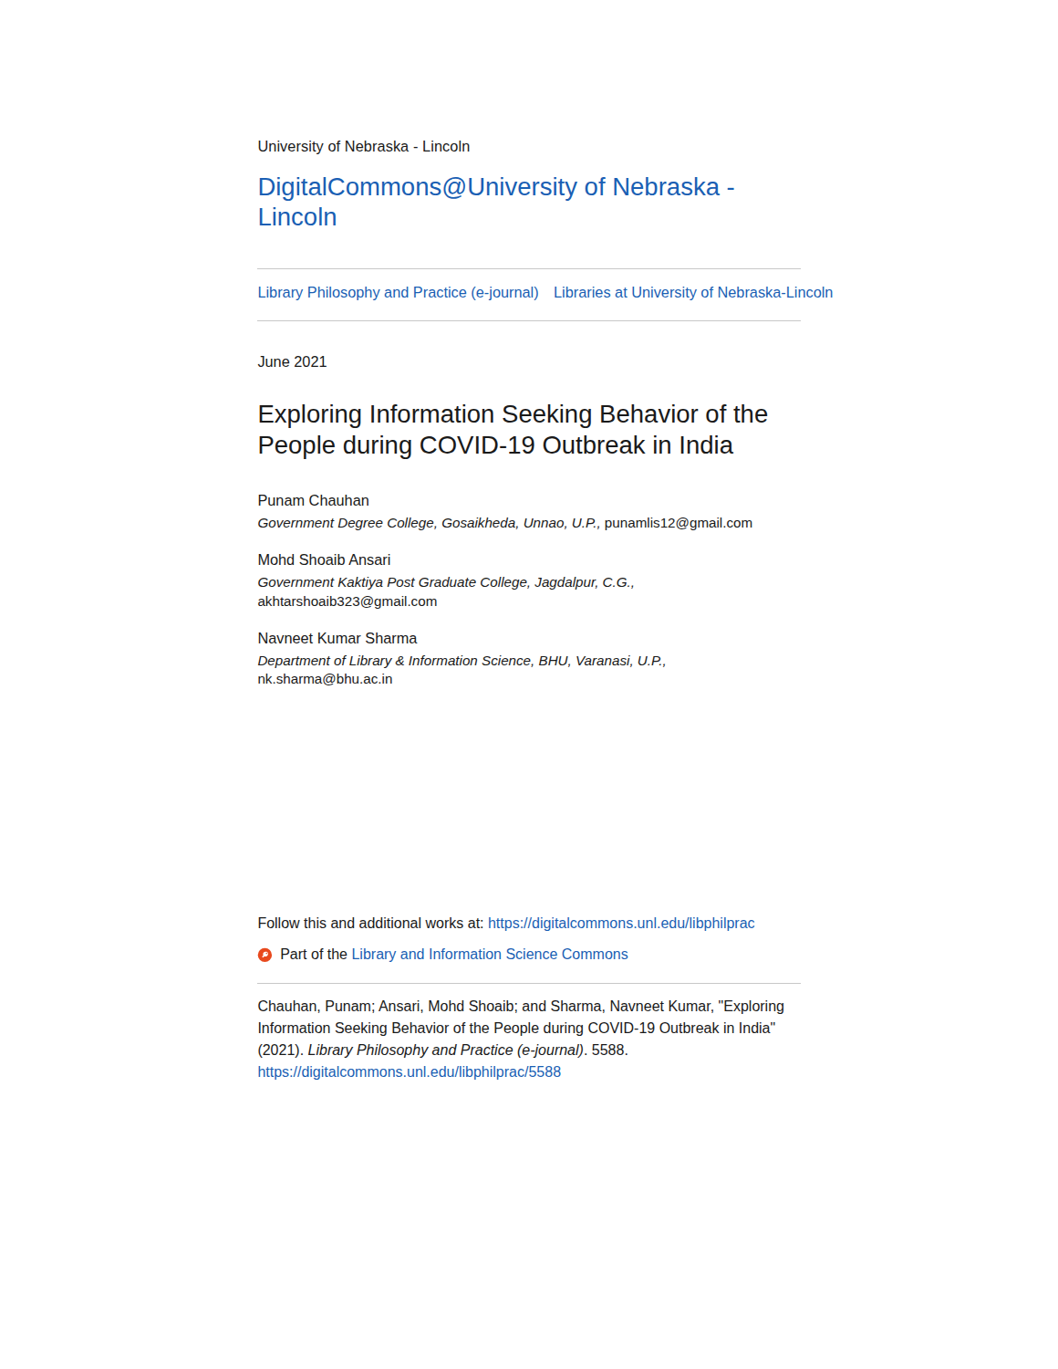University of Nebraska - Lincoln
DigitalCommons@University of Nebraska - Lincoln
Library Philosophy and Practice (e-journal) Libraries at University of Nebraska-Lincoln
June 2021
Exploring Information Seeking Behavior of the People during COVID-19 Outbreak in India
Punam Chauhan
Government Degree College, Gosaikheda, Unnao, U.P., punamlis12@gmail.com
Mohd Shoaib Ansari
Government Kaktiya Post Graduate College, Jagdalpur, C.G., akhtarshoaib323@gmail.com
Navneet Kumar Sharma
Department of Library & Information Science, BHU, Varanasi, U.P., nk.sharma@bhu.ac.in
Follow this and additional works at: https://digitalcommons.unl.edu/libphilprac
Part of the Library and Information Science Commons
Chauhan, Punam; Ansari, Mohd Shoaib; and Sharma, Navneet Kumar, "Exploring Information Seeking Behavior of the People during COVID-19 Outbreak in India" (2021). Library Philosophy and Practice (e-journal). 5588.
https://digitalcommons.unl.edu/libphilprac/5588